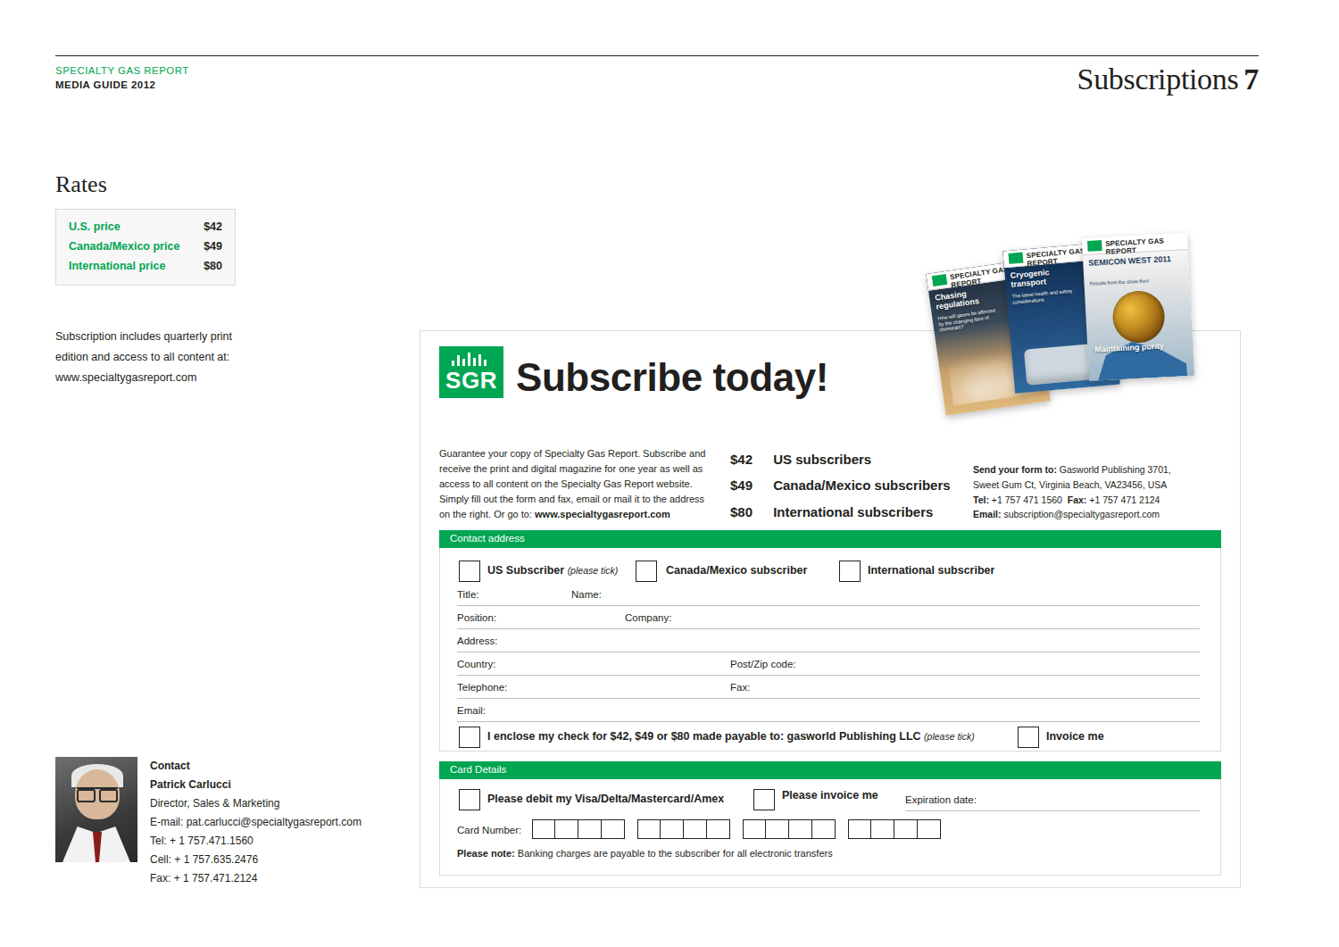SPECIALTY GAS REPORT
MEDIA GUIDE 2012
Subscriptions7
Rates
U.S. price$42
Canada/Mexico price$49
International price$80
Subscription includes quarterly print edition and access to all content at: www.specialtygasreport.com
Contact
Patrick Carlucci
Director, Sales & Marketing
E-mail: pat.carlucci@specialtygasreport.com
Tel: + 1 757.471.1560
Cell: + 1 757.635.2476
Fax: + 1 757.471.2124
SPECIALTY GAS REPORT
Chasing
regulations
How will gases be affected by the changing face of chemicals?
SPECIALTY GAS REPORT
Cryogenic
transport
The latest health and safety considerations
SPECIALTY GAS REPORT
SEMICON WEST 2011
Results from the show floor
Maintaining purity
SGR
Subscribe today!
Guarantee your copy of Specialty Gas Report. Subscribe and receive the print and digital magazine for one year as well as access to all content on the Specialty Gas Report website. Simply fill out the form and fax, email or mail it to the address on the right. Or go to: www.specialtygasreport.com
$42 US subscribers
$49 Canada/Mexico subscribers
$80 International subscribers
Send your form to: Gasworld Publishing 3701, Sweet Gum Ct, Virginia Beach, VA23456, USA
Tel: +1 757 471 1560 Fax: +1 757 471 2124
Email: subscription@specialtygasreport.com
Contact address
US Subscriber (please tick)
Canada/Mexico subscriber
International subscriber
Title:
Name:
Position:
Company:
Address:
Country:
Post/Zip code:
Telephone:
Fax:
Email:
I enclose my check for $42, $49 or $80 made payable to: gasworld Publishing LLC (please tick)
Invoice me
Card Details
Please debit my Visa/Delta/Mastercard/Amex
Please invoice me
Expiration date:
Card Number:
Please note: Banking charges are payable to the subscriber for all electronic transfers